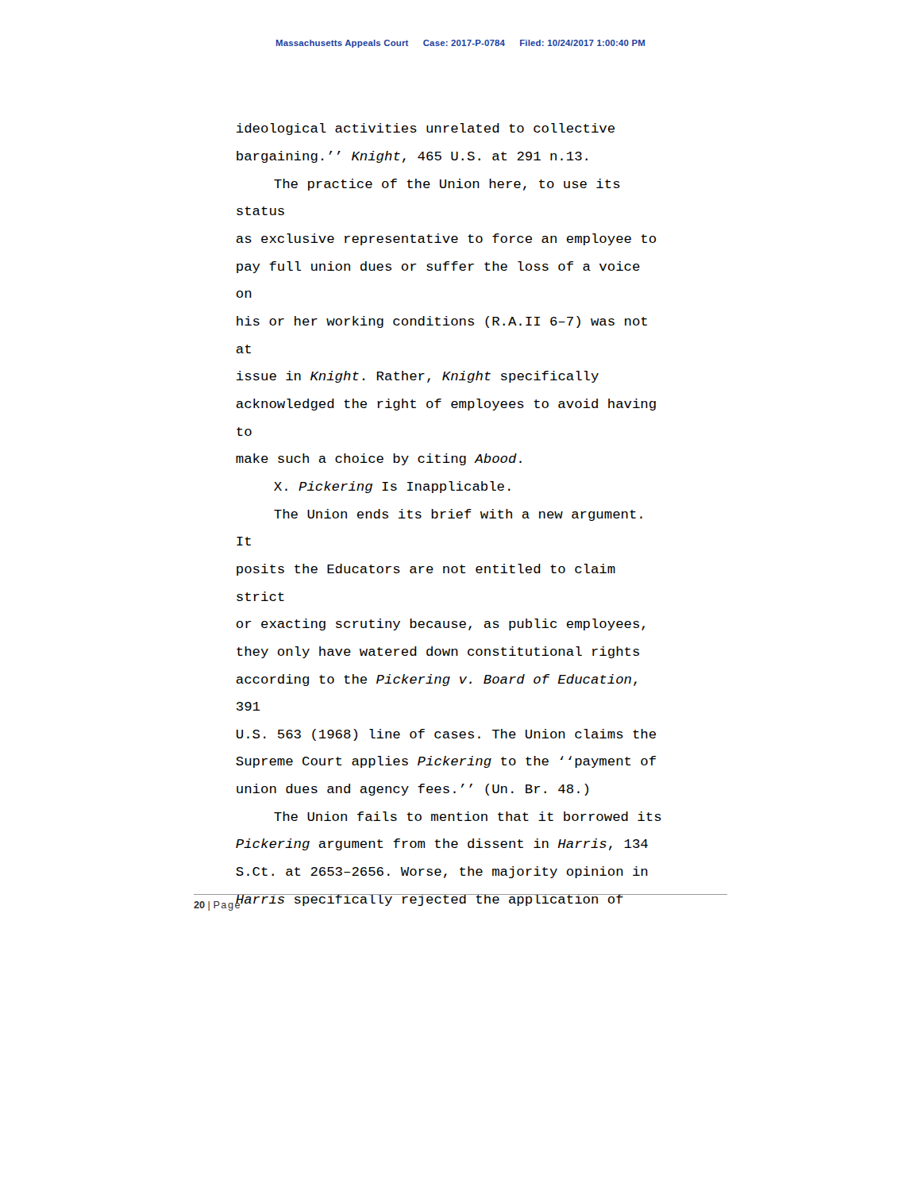Massachusetts Appeals Court Case: 2017-P-0784 Filed: 10/24/2017 1:00:40 PM
ideological activities unrelated to collective
bargaining.’’ Knight, 465 U.S. at 291 n.13.
The practice of the Union here, to use its status
as exclusive representative to force an employee to
pay full union dues or suffer the loss of a voice on
his or her working conditions (R.A.II 6–7) was not at
issue in Knight. Rather, Knight specifically
acknowledged the right of employees to avoid having to
make such a choice by citing Abood.
X. Pickering Is Inapplicable.
The Union ends its brief with a new argument. It
posits the Educators are not entitled to claim strict
or exacting scrutiny because, as public employees,
they only have watered down constitutional rights
according to the Pickering v. Board of Education, 391
U.S. 563 (1968) line of cases. The Union claims the
Supreme Court applies Pickering to the ‘‘payment of
union dues and agency fees.’’ (Un. Br. 48.)
The Union fails to mention that it borrowed its
Pickering argument from the dissent in Harris, 134
S.Ct. at 2653–2656. Worse, the majority opinion in
Harris specifically rejected the application of
20 | Page